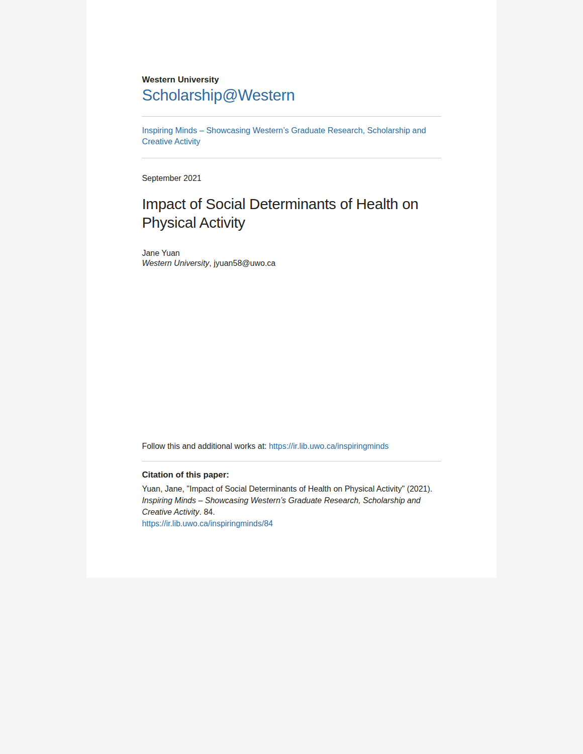Western University
Scholarship@Western
Inspiring Minds – Showcasing Western’s Graduate Research, Scholarship and Creative Activity
September 2021
Impact of Social Determinants of Health on Physical Activity
Jane Yuan
Western University, jyuan58@uwo.ca
Follow this and additional works at: https://ir.lib.uwo.ca/inspiringminds
Citation of this paper:
Yuan, Jane, "Impact of Social Determinants of Health on Physical Activity" (2021). Inspiring Minds – Showcasing Western’s Graduate Research, Scholarship and Creative Activity. 84.
https://ir.lib.uwo.ca/inspiringminds/84